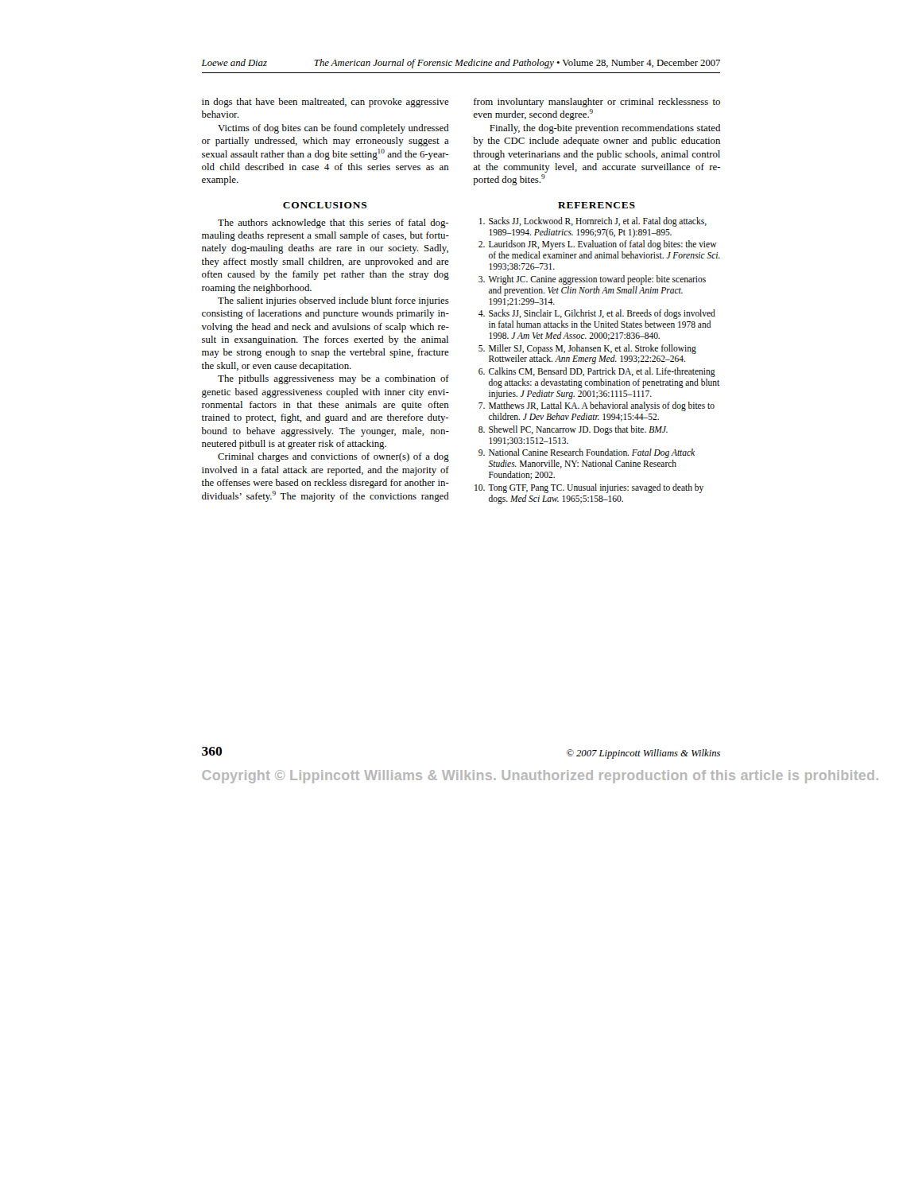Loewe and Diaz The American Journal of Forensic Medicine and Pathology • Volume 28, Number 4, December 2007
in dogs that have been maltreated, can provoke aggressive behavior.
Victims of dog bites can be found completely undressed or partially undressed, which may erroneously suggest a sexual assault rather than a dog bite setting10 and the 6-year-old child described in case 4 of this series serves as an example.
CONCLUSIONS
The authors acknowledge that this series of fatal dog-mauling deaths represent a small sample of cases, but fortunately dog-mauling deaths are rare in our society. Sadly, they affect mostly small children, are unprovoked and are often caused by the family pet rather than the stray dog roaming the neighborhood.
The salient injuries observed include blunt force injuries consisting of lacerations and puncture wounds primarily involving the head and neck and avulsions of scalp which result in exsanguination. The forces exerted by the animal may be strong enough to snap the vertebral spine, fracture the skull, or even cause decapitation.
The pitbulls aggressiveness may be a combination of genetic based aggressiveness coupled with inner city environmental factors in that these animals are quite often trained to protect, fight, and guard and are therefore duty-bound to behave aggressively. The younger, male, non-neutered pitbull is at greater risk of attacking.
Criminal charges and convictions of owner(s) of a dog involved in a fatal attack are reported, and the majority of the offenses were based on reckless disregard for another individuals’ safety.9 The majority of the convictions ranged from involuntary manslaughter or criminal recklessness to even murder, second degree.9
Finally, the dog-bite prevention recommendations stated by the CDC include adequate owner and public education through veterinarians and the public schools, animal control at the community level, and accurate surveillance of reported dog bites.9
REFERENCES
Sacks JJ, Lockwood R, Hornreich J, et al. Fatal dog attacks, 1989–1994. Pediatrics. 1996;97(6, Pt 1):891–895.
Lauridson JR, Myers L. Evaluation of fatal dog bites: the view of the medical examiner and animal behaviorist. J Forensic Sci. 1993;38:726–731.
Wright JC. Canine aggression toward people: bite scenarios and prevention. Vet Clin North Am Small Anim Pract. 1991;21:299–314.
Sacks JJ, Sinclair L, Gilchrist J, et al. Breeds of dogs involved in fatal human attacks in the United States between 1978 and 1998. J Am Vet Med Assoc. 2000;217:836–840.
Miller SJ, Copass M, Johansen K, et al. Stroke following Rottweiler attack. Ann Emerg Med. 1993;22:262–264.
Calkins CM, Bensard DD, Partrick DA, et al. Life-threatening dog attacks: a devastating combination of penetrating and blunt injuries. J Pediatr Surg. 2001;36:1115–1117.
Matthews JR, Lattal KA. A behavioral analysis of dog bites to children. J Dev Behav Pediatr. 1994;15:44–52.
Shewell PC, Nancarrow JD. Dogs that bite. BMJ. 1991;303:1512–1513.
National Canine Research Foundation. Fatal Dog Attack Studies. Manorville, NY: National Canine Research Foundation; 2002.
Tong GTF, Pang TC. Unusual injuries: savaged to death by dogs. Med Sci Law. 1965;5:158–160.
360 © 2007 Lippincott Williams & Wilkins
Copyright © Lippincott Williams & Wilkins. Unauthorized reproduction of this article is prohibited.